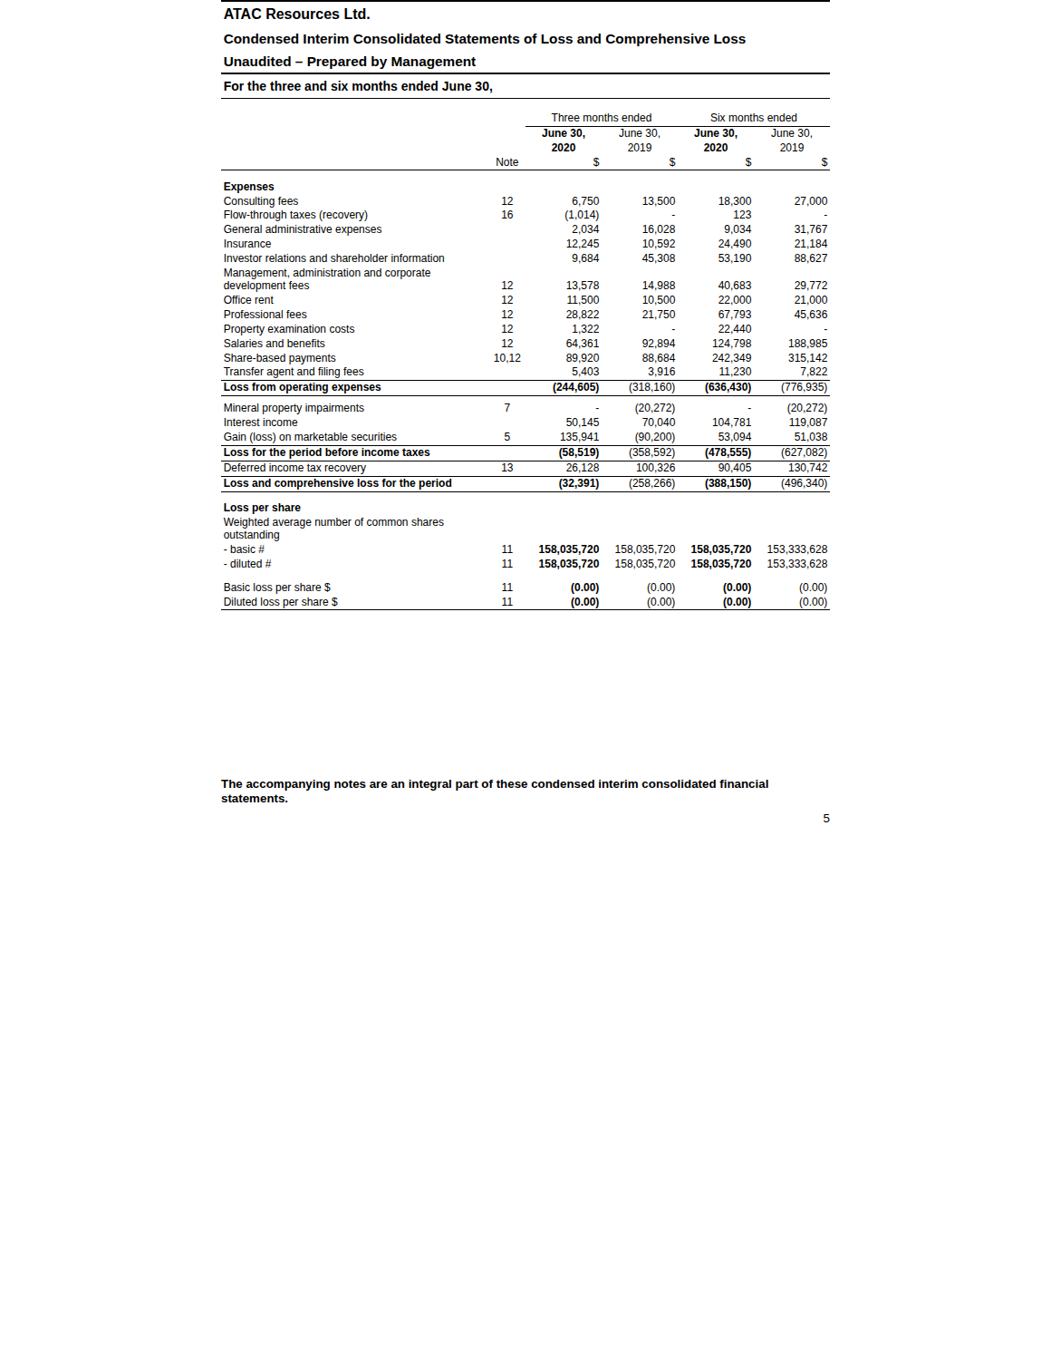ATAC Resources Ltd.
Condensed Interim Consolidated Statements of Loss and Comprehensive Loss
Unaudited – Prepared by Management
For the three and six months ended June 30,
| | | Three months ended | Six months ended |
| | | June 30, | June 30, | June 30, | June 30, |
| | | 2020 | 2019 | 2020 | 2019 |
| | Note | $ | $ | $ | $ |
| Expenses | | | | | |
| Consulting fees | 12 | 6,750 | 13,500 | 18,300 | 27,000 |
| Flow-through taxes (recovery) | 16 | (1,014) | - | 123 | - |
| General administrative expenses | | 2,034 | 16,028 | 9,034 | 31,767 |
| Insurance | | 12,245 | 10,592 | 24,490 | 21,184 |
| Investor relations and shareholder information | | 9,684 | 45,308 | 53,190 | 88,627 |
| Management, administration and corporate development fees | 12 | 13,578 | 14,988 | 40,683 | 29,772 |
| Office rent | 12 | 11,500 | 10,500 | 22,000 | 21,000 |
| Professional fees | 12 | 28,822 | 21,750 | 67,793 | 45,636 |
| Property examination costs | 12 | 1,322 | - | 22,440 | - |
| Salaries and benefits | 12 | 64,361 | 92,894 | 124,798 | 188,985 |
| Share-based payments | 10,12 | 89,920 | 88,684 | 242,349 | 315,142 |
| Transfer agent and filing fees | | 5,403 | 3,916 | 11,230 | 7,822 |
| Loss from operating expenses | | (244,605) | (318,160) | (636,430) | (776,935) |
| Mineral property impairments | 7 | - | (20,272) | - | (20,272) |
| Interest income | | 50,145 | 70,040 | 104,781 | 119,087 |
| Gain (loss) on marketable securities | 5 | 135,941 | (90,200) | 53,094 | 51,038 |
| Loss for the period before income taxes | | (58,519) | (358,592) | (478,555) | (627,082) |
| Deferred income tax recovery | 13 | 26,128 | 100,326 | 90,405 | 130,742 |
| Loss and comprehensive loss for the period | | (32,391) | (258,266) | (388,150) | (496,340) |
| Loss per share | | | | | |
| Weighted average number of common shares outstanding | | | | | |
| - basic # | 11 | 158,035,720 | 158,035,720 | 158,035,720 | 153,333,628 |
| - diluted # | 11 | 158,035,720 | 158,035,720 | 158,035,720 | 153,333,628 |
| Basic loss per share $ | 11 | (0.00) | (0.00) | (0.00) | (0.00) |
| Diluted loss per share $ | 11 | (0.00) | (0.00) | (0.00) | (0.00) |
The accompanying notes are an integral part of these condensed interim consolidated financial statements.
5